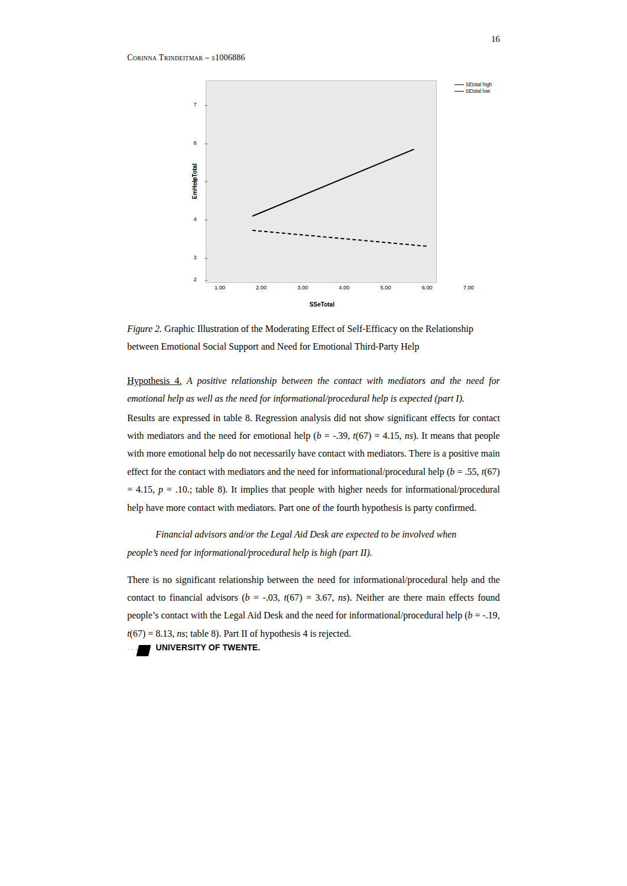16
Corinna Trindeitmar – s1006886
SEtotal high
SEtotal low
EmHelpTotal
7
6
5
4
3
2
1.00
2.00
3.00
4.00
5.00
6.00
7.00
SSeTotal
Figure 2. Graphic Illustration of the Moderating Effect of Self-Efficacy on the Relationship between Emotional Social Support and Need for Emotional Third-Party Help
Hypothesis 4. A positive relationship between the contact with mediators and the need for emotional help as well as the need for informational/procedural help is expected (part I).
Results are expressed in table 8. Regression analysis did not show significant effects for contact with mediators and the need for emotional help (b = -.39, t(67) = 4.15, ns). It means that people with more emotional help do not necessarily have contact with mediators. There is a positive main effect for the contact with mediators and the need for informational/procedural help (b = .55, t(67) = 4.15, p = .10.; table 8). It implies that people with higher needs for informational/procedural help have more contact with mediators. Part one of the fourth hypothesis is party confirmed.
Financial advisors and/or the Legal Aid Desk are expected to be involved when
people’s need for informational/procedural help is high (part II).
There is no significant relationship between the need for informational/procedural help and the contact to financial advisors (b = -.03, t(67) = 3.67, ns). Neither are there main effects found people’s contact with the Legal Aid Desk and the need for informational/procedural help (b = -.19, t(67) = 8.13, ns; table 8). Part II of hypothesis 4 is rejected.
· · ·
UNIVERSITY OF TWENTE.